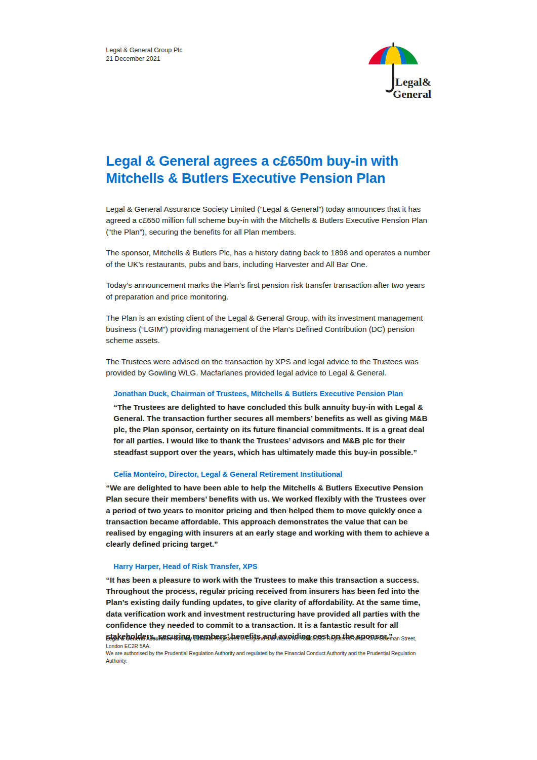Legal & General Group Plc
21 December 2021
Legal & General Legal& General
Legal & General agrees a c£650m buy-in with
Mitchells & Butlers Executive Pension Plan
Legal & General Assurance Society Limited (“Legal & General”) today announces that it has agreed a c£650 million full scheme buy-in with the Mitchells & Butlers Executive Pension Plan (“the Plan”), securing the benefits for all Plan members.
The sponsor, Mitchells & Butlers Plc, has a history dating back to 1898 and operates a number of the UK’s restaurants, pubs and bars, including Harvester and All Bar One.
Today’s announcement marks the Plan’s first pension risk transfer transaction after two years of preparation and price monitoring.
The Plan is an existing client of the Legal & General Group, with its investment management business (“LGIM”) providing management of the Plan’s Defined Contribution (DC) pension scheme assets.
The Trustees were advised on the transaction by XPS and legal advice to the Trustees was provided by Gowling WLG. Macfarlanes provided legal advice to Legal & General.
Jonathan Duck, Chairman of Trustees, Mitchells & Butlers Executive Pension Plan
“The Trustees are delighted to have concluded this bulk annuity buy-in with Legal & General. The transaction further secures all members’ benefits as well as giving M&B plc, the Plan sponsor, certainty on its future financial commitments. It is a great deal for all parties. I would like to thank the Trustees’ advisors and M&B plc for their steadfast support over the years, which has ultimately made this buy-in possible.”
Celia Monteiro, Director, Legal & General Retirement Institutional
“We are delighted to have been able to help the Mitchells & Butlers Executive Pension Plan secure their members’ benefits with us. We worked flexibly with the Trustees over a period of two years to monitor pricing and then helped them to move quickly once a transaction became affordable. This approach demonstrates the value that can be realised by engaging with insurers at an early stage and working with them to achieve a clearly defined pricing target.”
Harry Harper, Head of Risk Transfer, XPS
“It has been a pleasure to work with the Trustees to make this transaction a success. Throughout the process, regular pricing received from insurers has been fed into the Plan’s existing daily funding updates, to give clarity of affordability. At the same time, data verification work and investment restructuring have provided all parties with the confidence they needed to commit to a transaction. It is a fantastic result for all stakeholders, securing members’ benefits and avoiding cost on the sponsor.”
Legal & General Assurance Society Limited. Registered in England and Wales No. 00166055. Registered office: One Coleman Street, London EC2R 5AA.
We are authorised by the Prudential Regulation Authority and regulated by the Financial Conduct Authority and the Prudential Regulation Authority.